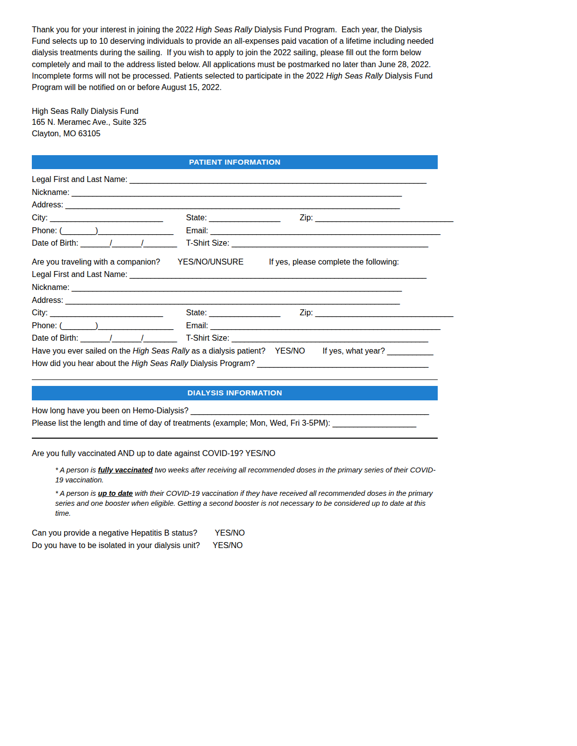Thank you for your interest in joining the 2022 High Seas Rally Dialysis Fund Program. Each year, the Dialysis Fund selects up to 10 deserving individuals to provide an all-expenses paid vacation of a lifetime including needed dialysis treatments during the sailing. If you wish to apply to join the 2022 sailing, please fill out the form below completely and mail to the address listed below. All applications must be postmarked no later than June 28, 2022. Incomplete forms will not be processed. Patients selected to participate in the 2022 High Seas Rally Dialysis Fund Program will be notified on or before August 15, 2022.
High Seas Rally Dialysis Fund
165 N. Meramec Ave., Suite 325
Clayton, MO 63105
PATIENT INFORMATION
Legal First and Last Name: _______________________________________________________________________
Nickname: _______________________________________________________________________________
Address: ________________________________________________________________________________
City: ___________________________ State: _________________ Zip: _________________________________
Phone: (________)__________________ Email: _______________________________________________________
Date of Birth: _______/_______/________ T-Shirt Size: _______________________________________________
Are you traveling with a companion?YES/NO/UNSURE If yes, please complete the following:
Legal First and Last Name: _______________________________________________________________________
Nickname: _______________________________________________________________________________
Address: ________________________________________________________________________________
City: ___________________________ State: _________________ Zip: _________________________________
Phone: (________)__________________ Email: _______________________________________________________
Date of Birth: _______/_______/________ T-Shirt Size: _______________________________________________
Have you ever sailed on the High Seas Rally as a dialysis patient?YES/NO If yes, what year? ___________
How did you hear about the High Seas Rally Dialysis Program? _________________________________________
DIALYSIS INFORMATION
How long have you been on Hemo-Dialysis? _________________________________________________________
Please list the length and time of day of treatments (example; Mon, Wed, Fri 3-5PM): ____________________
Are you fully vaccinated AND up to date against COVID-19? YES/NO
* A person is fully vaccinated two weeks after receiving all recommended doses in the primary series of their COVID-19 vaccination.
* A person is up to date with their COVID-19 vaccination if they have received all recommended doses in the primary series and one booster when eligible. Getting a second booster is not necessary to be considered up to date at this time.
Can you provide a negative Hepatitis B status?YES/NO
Do you have to be isolated in your dialysis unit?YES/NO